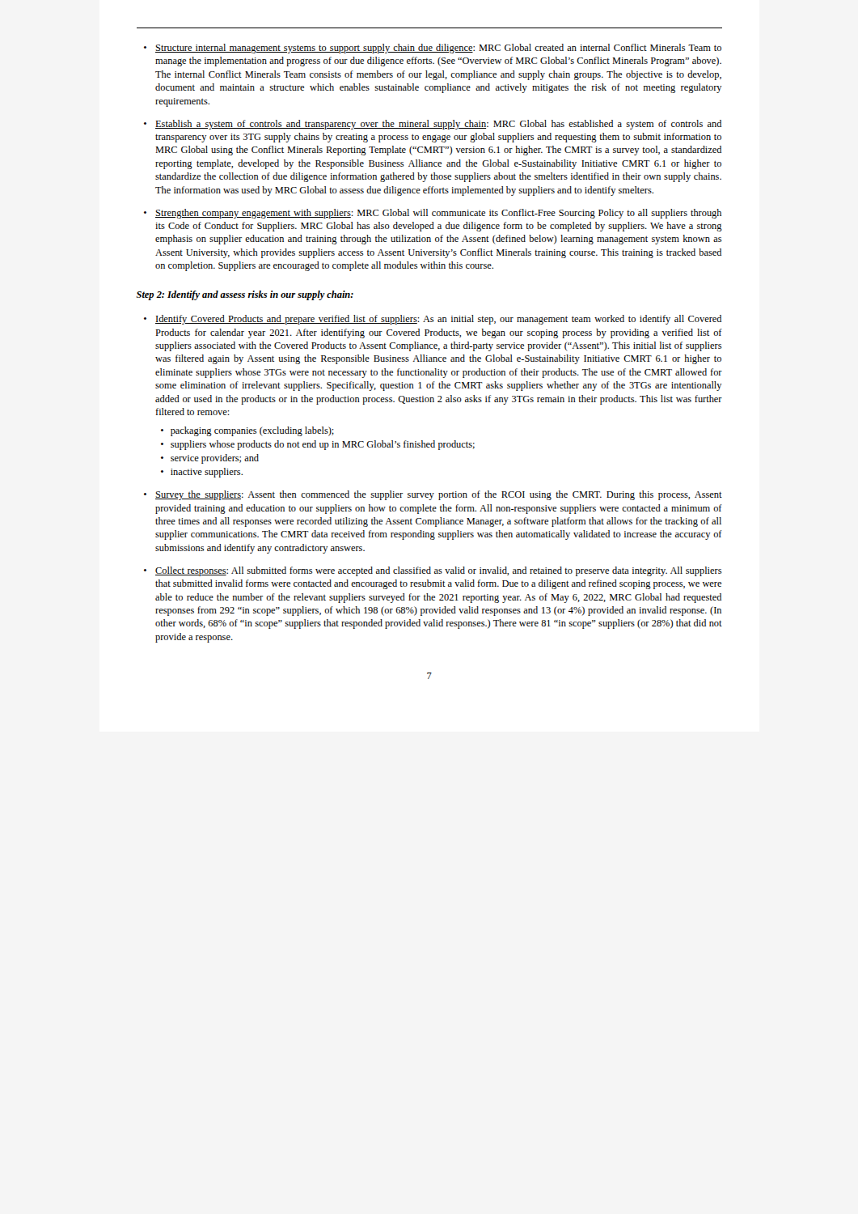Structure internal management systems to support supply chain due diligence: MRC Global created an internal Conflict Minerals Team to manage the implementation and progress of our due diligence efforts. (See “Overview of MRC Global’s Conflict Minerals Program” above). The internal Conflict Minerals Team consists of members of our legal, compliance and supply chain groups. The objective is to develop, document and maintain a structure which enables sustainable compliance and actively mitigates the risk of not meeting regulatory requirements.
Establish a system of controls and transparency over the mineral supply chain: MRC Global has established a system of controls and transparency over its 3TG supply chains by creating a process to engage our global suppliers and requesting them to submit information to MRC Global using the Conflict Minerals Reporting Template (“CMRT”) version 6.1 or higher. The CMRT is a survey tool, a standardized reporting template, developed by the Responsible Business Alliance and the Global e-Sustainability Initiative CMRT 6.1 or higher to standardize the collection of due diligence information gathered by those suppliers about the smelters identified in their own supply chains. The information was used by MRC Global to assess due diligence efforts implemented by suppliers and to identify smelters.
Strengthen company engagement with suppliers: MRC Global will communicate its Conflict-Free Sourcing Policy to all suppliers through its Code of Conduct for Suppliers. MRC Global has also developed a due diligence form to be completed by suppliers. We have a strong emphasis on supplier education and training through the utilization of the Assent (defined below) learning management system known as Assent University, which provides suppliers access to Assent University’s Conflict Minerals training course. This training is tracked based on completion. Suppliers are encouraged to complete all modules within this course.
Step 2: Identify and assess risks in our supply chain:
Identify Covered Products and prepare verified list of suppliers: As an initial step, our management team worked to identify all Covered Products for calendar year 2021. After identifying our Covered Products, we began our scoping process by providing a verified list of suppliers associated with the Covered Products to Assent Compliance, a third-party service provider (“Assent”). This initial list of suppliers was filtered again by Assent using the Responsible Business Alliance and the Global e-Sustainability Initiative CMRT 6.1 or higher to eliminate suppliers whose 3TGs were not necessary to the functionality or production of their products. The use of the CMRT allowed for some elimination of irrelevant suppliers. Specifically, question 1 of the CMRT asks suppliers whether any of the 3TGs are intentionally added or used in the products or in the production process. Question 2 also asks if any 3TGs remain in their products. This list was further filtered to remove:
packaging companies (excluding labels);
suppliers whose products do not end up in MRC Global’s finished products;
service providers; and
inactive suppliers.
Survey the suppliers: Assent then commenced the supplier survey portion of the RCOI using the CMRT. During this process, Assent provided training and education to our suppliers on how to complete the form. All non-responsive suppliers were contacted a minimum of three times and all responses were recorded utilizing the Assent Compliance Manager, a software platform that allows for the tracking of all supplier communications. The CMRT data received from responding suppliers was then automatically validated to increase the accuracy of submissions and identify any contradictory answers.
Collect responses: All submitted forms were accepted and classified as valid or invalid, and retained to preserve data integrity. All suppliers that submitted invalid forms were contacted and encouraged to resubmit a valid form. Due to a diligent and refined scoping process, we were able to reduce the number of the relevant suppliers surveyed for the 2021 reporting year. As of May 6, 2022, MRC Global had requested responses from 292 “in scope” suppliers, of which 198 (or 68%) provided valid responses and 13 (or 4%) provided an invalid response. (In other words, 68% of “in scope” suppliers that responded provided valid responses.) There were 81 “in scope” suppliers (or 28%) that did not provide a response.
7